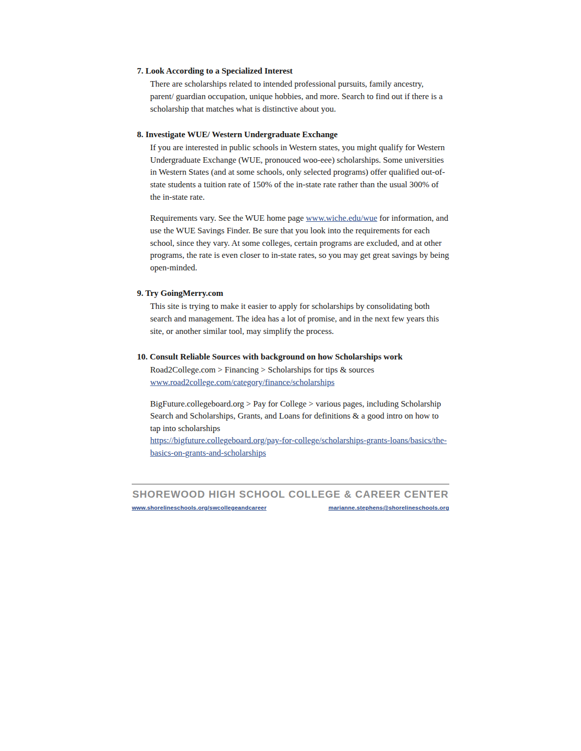7. Look According to a Specialized Interest
There are scholarships related to intended professional pursuits, family ancestry, parent/ guardian occupation, unique hobbies, and more. Search to find out if there is a scholarship that matches what is distinctive about you.
8. Investigate WUE/ Western Undergraduate Exchange
If you are interested in public schools in Western states, you might qualify for Western Undergraduate Exchange (WUE, pronouced woo-eee) scholarships. Some universities in Western States (and at some schools, only selected programs) offer qualified out-of-state students a tuition rate of 150% of the in-state rate rather than the usual 300% of the in-state rate.
Requirements vary. See the WUE home page www.wiche.edu/wue for information, and use the WUE Savings Finder. Be sure that you look into the requirements for each school, since they vary. At some colleges, certain programs are excluded, and at other programs, the rate is even closer to in-state rates, so you may get great savings by being open-minded.
9. Try GoingMerry.com
This site is trying to make it easier to apply for scholarships by consolidating both search and management. The idea has a lot of promise, and in the next few years this site, or another similar tool, may simplify the process.
10. Consult Reliable Sources with background on how Scholarships work
Road2College.com > Financing > Scholarships for tips & sources www.road2college.com/category/finance/scholarships
BigFuture.collegeboard.org > Pay for College > various pages, including Scholarship Search and Scholarships, Grants, and Loans for definitions & a good intro on how to tap into scholarships
https://bigfuture.collegeboard.org/pay-for-college/scholarships-grants-loans/basics/the-basics-on-grants-and-scholarships
SHOREWOOD HIGH SCHOOL COLLEGE & CAREER CENTER
www.shorelineschools.org/swcollegeandcareer marianne.stephens@shorelineschools.org